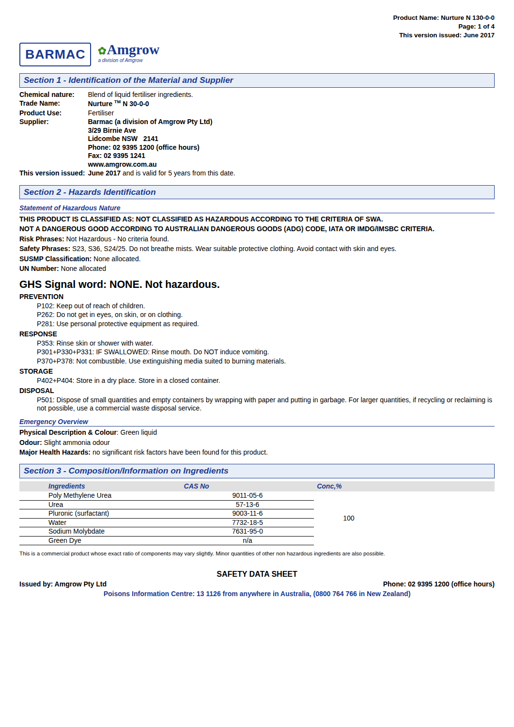Product Name: Nurture N 130-0-0
Page: 1 of 4
This version issued: June 2017
BARMAC
✿Amgrow
a division of Amgrow
Section 1 - Identification of the Material and Supplier
| Chemical nature: | Blend of liquid fertiliser ingredients. |
| Trade Name: | Nurture TM N 30-0-0 |
| Product Use: | Fertiliser |
| Supplier: | Barmac (a division of Amgrow Pty Ltd) 3/29 Birnie Ave Lidcombe NSW 2141 Phone: 02 9395 1200 (office hours) Fax: 02 9395 1241 www.amgrow.com.au |
| This version issued: | June 2017 and is valid for 5 years from this date. |
Section 2 - Hazards Identification
Statement of Hazardous Nature
THIS PRODUCT IS CLASSIFIED AS: NOT CLASSIFIED AS HAZARDOUS ACCORDING TO THE CRITERIA OF SWA.
NOT A DANGEROUS GOOD ACCORDING TO AUSTRALIAN DANGEROUS GOODS (ADG) CODE, IATA OR IMDG/IMSBC CRITERIA.
Risk Phrases: Not Hazardous - No criteria found.
Safety Phrases: S23, S36, S24/25. Do not breathe mists. Wear suitable protective clothing. Avoid contact with skin and eyes.
SUSMP Classification: None allocated.
UN Number: None allocated
GHS Signal word: NONE. Not hazardous.
PREVENTION
P102: Keep out of reach of children.
P262: Do not get in eyes, on skin, or on clothing.
P281: Use personal protective equipment as required.
RESPONSE
P353: Rinse skin or shower with water.
P301+P330+P331: IF SWALLOWED: Rinse mouth. Do NOT induce vomiting.
P370+P378: Not combustible. Use extinguishing media suited to burning materials.
STORAGE
P402+P404: Store in a dry place. Store in a closed container.
DISPOSAL
P501: Dispose of small quantities and empty containers by wrapping with paper and putting in garbage. For larger quantities, if recycling or reclaiming is not possible, use a commercial waste disposal service.
Emergency Overview
Physical Description & Colour: Green liquid
Odour: Slight ammonia odour
Major Health Hazards: no significant risk factors have been found for this product.
Section 3 - Composition/Information on Ingredients
| Ingredients | CAS No | Conc,% |
| --- | --- | --- |
| Poly Methylene Urea | 9011-05-6 | 100 |
| Urea | 57-13-6 |
| Pluronic (surfactant) | 9003-11-6 |
| Water | 7732-18-5 |
| Sodium Molybdate | 7631-95-0 |
| Green Dye | n/a |
This is a commercial product whose exact ratio of components may vary slightly. Minor quantities of other non hazardous ingredients are also possible.
SAFETY DATA SHEET
Issued by: Amgrow Pty Ltd Phone: 02 9395 1200 (office hours)
Poisons Information Centre: 13 1126 from anywhere in Australia, (0800 764 766 in New Zealand)